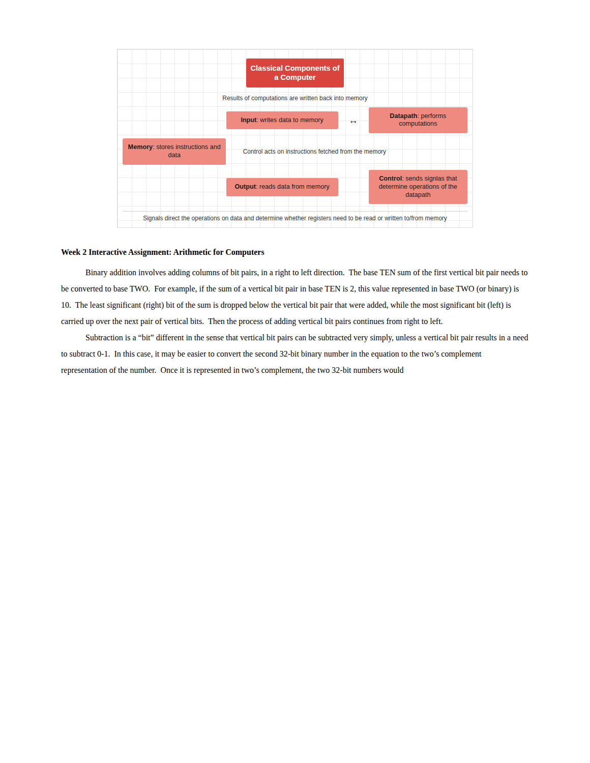Classical Components of a Computer
Results of computations are written back into memory
Input: writes data to memory
↔
Datapath: performs computations
Memory: stores instructions and data
Control acts on instructions fetched from the memory
Output: reads data from memory
Control: sends signlas that determine operations of the datapath
Signals direct the operations on data and determine whether registers need to be read or written to/from memory
Week 2 Interactive Assignment: Arithmetic for Computers
Binary addition involves adding columns of bit pairs, in a right to left direction. The base TEN sum of the first vertical bit pair needs to be converted to base TWO. For example, if the sum of a vertical bit pair in base TEN is 2, this value represented in base TWO (or binary) is 10. The least significant (right) bit of the sum is dropped below the vertical bit pair that were added, while the most significant bit (left) is carried up over the next pair of vertical bits. Then the process of adding vertical bit pairs continues from right to left.
Subtraction is a “bit” different in the sense that vertical bit pairs can be subtracted very simply, unless a vertical bit pair results in a need to subtract 0-1. In this case, it may be easier to convert the second 32-bit binary number in the equation to the two’s complement representation of the number. Once it is represented in two’s complement, the two 32-bit numbers would